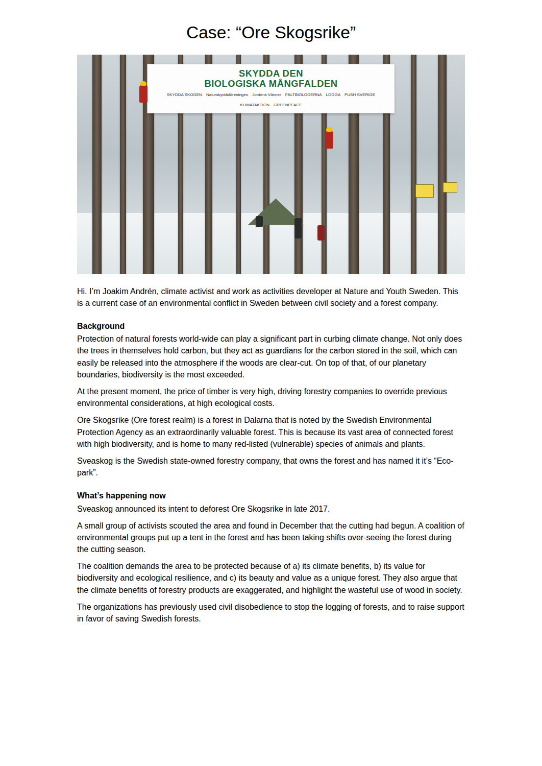Case: “Ore Skogsrike”
SKYDDA DEN
BIOLOGISKA MÅNGFALDEN
SKYDDA SKOGEN Naturskyddsföreningen Jordens Vänner FÄLTBIOLOGERNA LOGGA PUSH SVERIGE KLIMATAKTION GREENPEACE
Hi. I’m Joakim Andrén, climate activist and work as activities developer at Nature and Youth Sweden. This is a current case of an environmental conflict in Sweden between civil society and a forest company.
Background
Protection of natural forests world-wide can play a significant part in curbing climate change. Not only does the trees in themselves hold carbon, but they act as guardians for the carbon stored in the soil, which can easily be released into the atmosphere if the woods are clear-cut. On top of that, of our planetary boundaries, biodiversity is the most exceeded.
At the present moment, the price of timber is very high, driving forestry companies to override previous environmental considerations, at high ecological costs.
Ore Skogsrike (Ore forest realm) is a forest in Dalarna that is noted by the Swedish Environmental Protection Agency as an extraordinarily valuable forest. This is because its vast area of connected forest with high biodiversity, and is home to many red-listed (vulnerable) species of animals and plants.
Sveaskog is the Swedish state-owned forestry company, that owns the forest and has named it it’s “Eco-park”.
What’s happening now
Sveaskog announced its intent to deforest Ore Skogsrike in late 2017.
A small group of activists scouted the area and found in December that the cutting had begun. A coalition of environmental groups put up a tent in the forest and has been taking shifts over-seeing the forest during the cutting season.
The coalition demands the area to be protected because of a) its climate benefits, b) its value for biodiversity and ecological resilience, and c) its beauty and value as a unique forest. They also argue that the climate benefits of forestry products are exaggerated, and highlight the wasteful use of wood in society.
The organizations has previously used civil disobedience to stop the logging of forests, and to raise support in favor of saving Swedish forests.